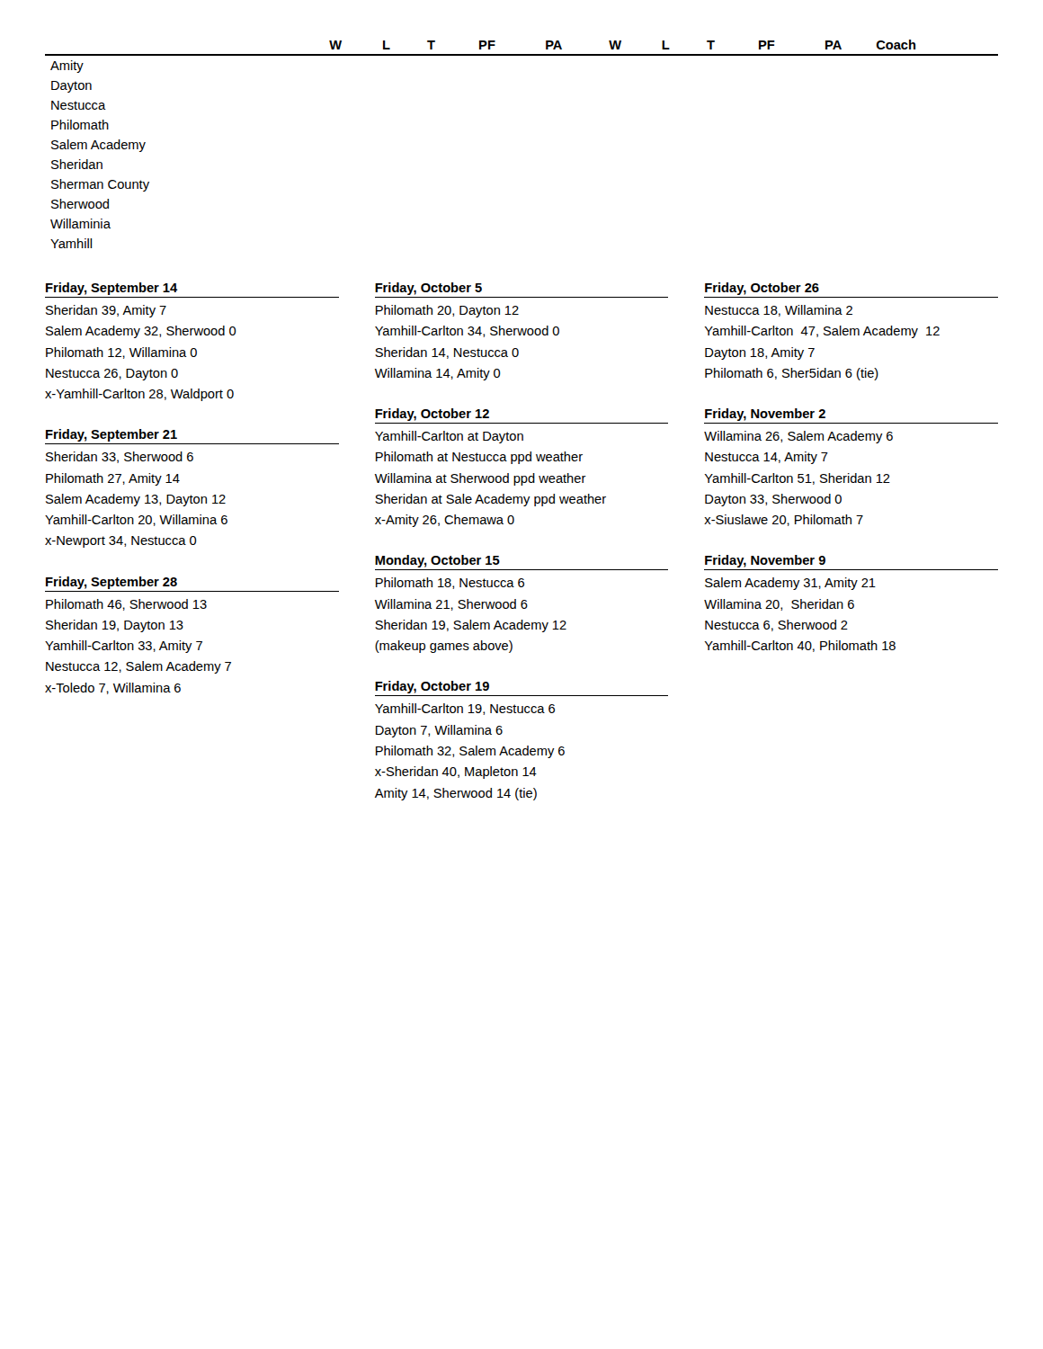| | W | L | T | PF | PA | W | L | T | PF | PA | Coach |
| --- | --- | --- | --- | --- | --- | --- | --- | --- | --- | --- | --- |
| Amity | | | | | | | | | | | |
| Dayton | | | | | | | | | | | |
| Nestucca | | | | | | | | | | | |
| Philomath | | | | | | | | | | | |
| Salem Academy | | | | | | | | | | | |
| Sheridan | | | | | | | | | | | |
| Sherman County | | | | | | | | | | | |
| Sherwood | | | | | | | | | | | |
| Willaminia | | | | | | | | | | | |
| Yamhill | | | | | | | | | | | |
Friday, September 14
Sheridan 39, Amity 7
Salem Academy 32, Sherwood 0
Philomath 12, Willamina 0
Nestucca 26, Dayton 0
x-Yamhill-Carlton 28, Waldport 0
Friday, September 21
Sheridan 33, Sherwood 6
Philomath 27, Amity 14
Salem Academy 13, Dayton 12
Yamhill-Carlton 20, Willamina 6
x-Newport 34, Nestucca 0
Friday, September 28
Philomath 46, Sherwood 13
Sheridan 19, Dayton 13
Yamhill-Carlton 33, Amity 7
Nestucca 12, Salem Academy 7
x-Toledo 7, Willamina 6
Friday, October 5
Philomath 20, Dayton 12
Yamhill-Carlton 34, Sherwood 0
Sheridan 14, Nestucca 0
Willamina 14, Amity 0
Friday, October 12
Yamhill-Carlton at Dayton
Philomath at Nestucca ppd weather
Willamina at Sherwood ppd weather
Sheridan at Sale Academy ppd weather
x-Amity 26, Chemawa 0
Monday, October 15
Philomath 18, Nestucca 6
Willamina 21, Sherwood 6
Sheridan 19, Salem Academy 12
(makeup games above)
Friday, October 19
Yamhill-Carlton 19, Nestucca 6
Dayton 7, Willamina 6
Philomath 32, Salem Academy 6
x-Sheridan 40, Mapleton 14
Amity 14, Sherwood 14 (tie)
Friday, October 26
Nestucca 18, Willamina 2
Yamhill-Carlton 47, Salem Academy 12
Dayton 18, Amity 7
Philomath 6, Sher5idan 6 (tie)
Friday, November 2
Willamina 26, Salem Academy 6
Nestucca 14, Amity 7
Yamhill-Carlton 51, Sheridan 12
Dayton 33, Sherwood 0
x-Siuslawe 20, Philomath 7
Friday, November 9
Salem Academy 31, Amity 21
Willamina 20, Sheridan 6
Nestucca 6, Sherwood 2
Yamhill-Carlton 40, Philomath 18